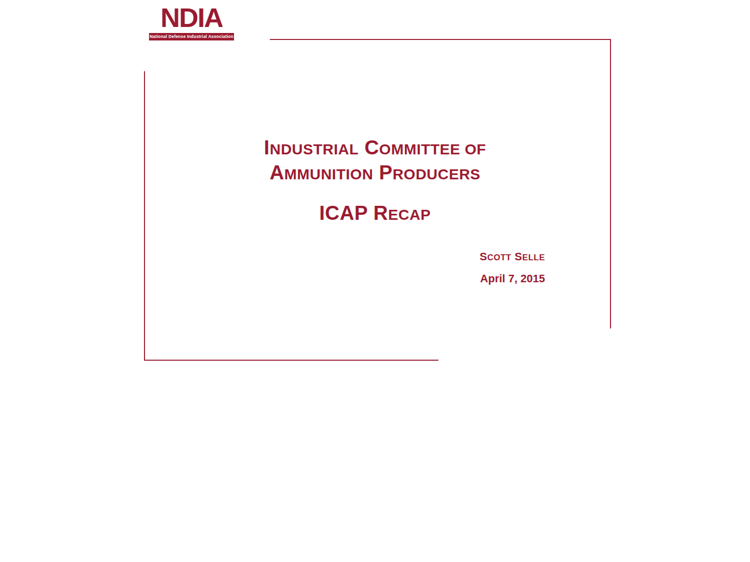NDIA
National Defense Industrial Association
INDUSTRIAL COMMITTEE OF
AMMUNITION PRODUCERS
ICAP RECAP
SCOTT SELLE
April 7, 2015